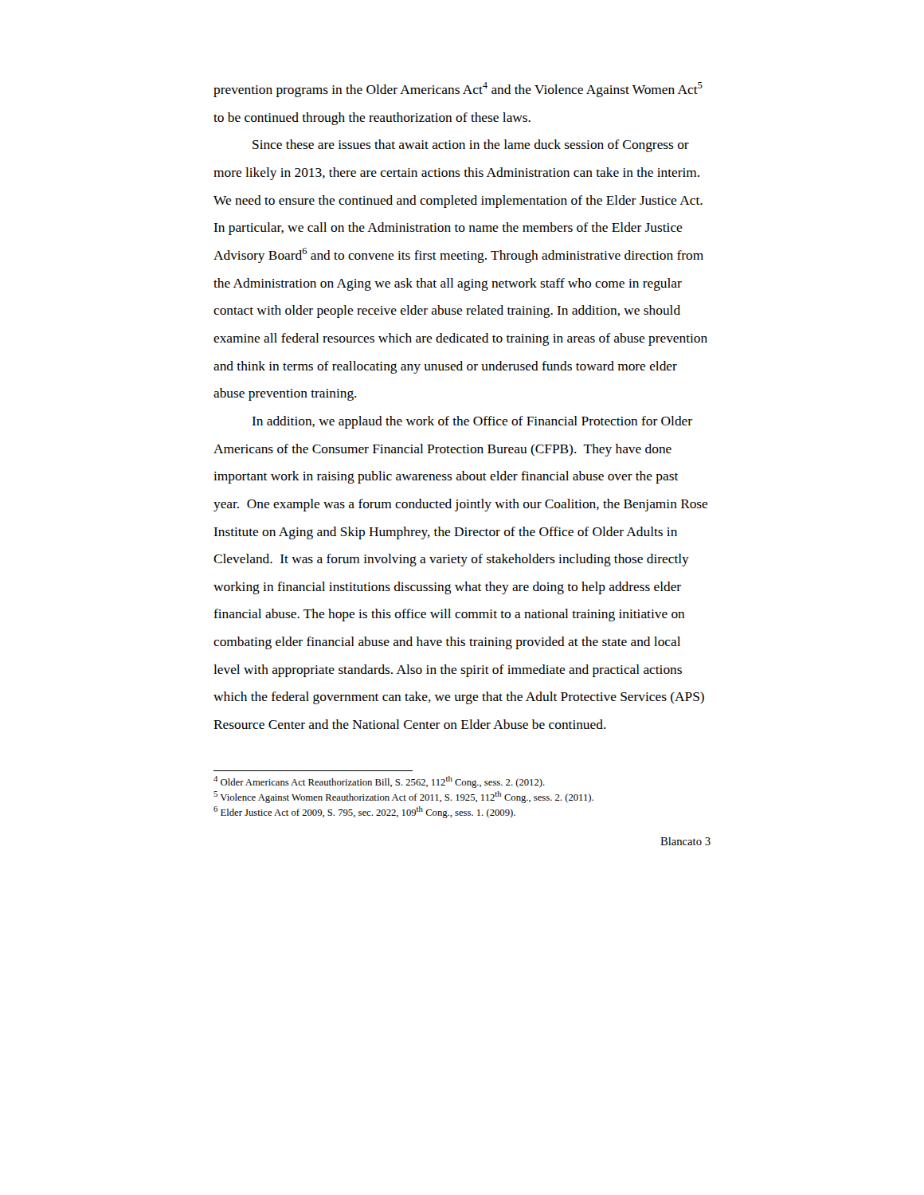prevention programs in the Older Americans Act4 and the Violence Against Women Act5 to be continued through the reauthorization of these laws.
Since these are issues that await action in the lame duck session of Congress or more likely in 2013, there are certain actions this Administration can take in the interim. We need to ensure the continued and completed implementation of the Elder Justice Act. In particular, we call on the Administration to name the members of the Elder Justice Advisory Board6 and to convene its first meeting. Through administrative direction from the Administration on Aging we ask that all aging network staff who come in regular contact with older people receive elder abuse related training. In addition, we should examine all federal resources which are dedicated to training in areas of abuse prevention and think in terms of reallocating any unused or underused funds toward more elder abuse prevention training.
In addition, we applaud the work of the Office of Financial Protection for Older Americans of the Consumer Financial Protection Bureau (CFPB). They have done important work in raising public awareness about elder financial abuse over the past year. One example was a forum conducted jointly with our Coalition, the Benjamin Rose Institute on Aging and Skip Humphrey, the Director of the Office of Older Adults in Cleveland. It was a forum involving a variety of stakeholders including those directly working in financial institutions discussing what they are doing to help address elder financial abuse. The hope is this office will commit to a national training initiative on combating elder financial abuse and have this training provided at the state and local level with appropriate standards. Also in the spirit of immediate and practical actions which the federal government can take, we urge that the Adult Protective Services (APS) Resource Center and the National Center on Elder Abuse be continued.
4 Older Americans Act Reauthorization Bill, S. 2562, 112th Cong., sess. 2. (2012).
5 Violence Against Women Reauthorization Act of 2011, S. 1925, 112th Cong., sess. 2. (2011).
6 Elder Justice Act of 2009, S. 795, sec. 2022, 109th Cong., sess. 1. (2009).
Blancato 3